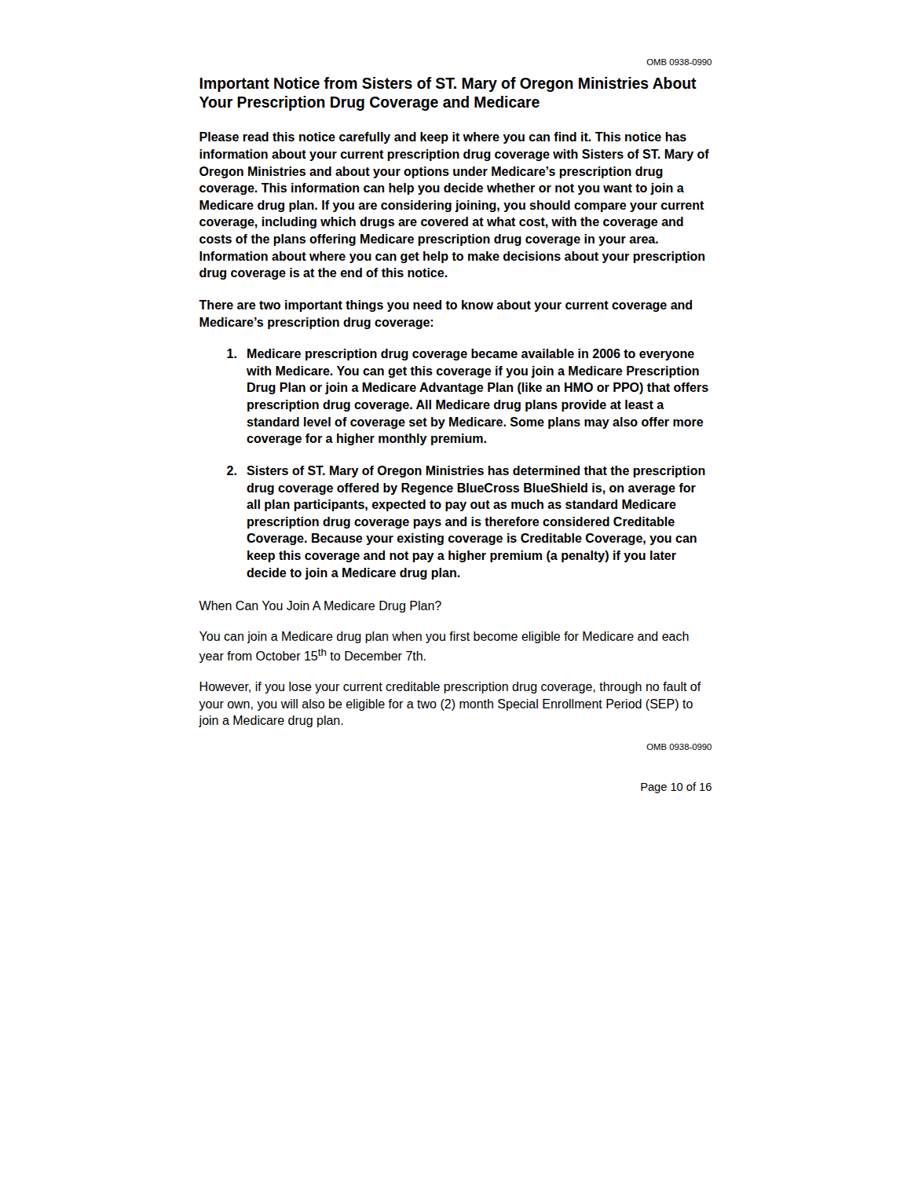OMB 0938-0990
Important Notice from Sisters of ST. Mary of Oregon Ministries About Your Prescription Drug Coverage and Medicare
Please read this notice carefully and keep it where you can find it. This notice has information about your current prescription drug coverage with Sisters of ST. Mary of Oregon Ministries and about your options under Medicare’s prescription drug coverage. This information can help you decide whether or not you want to join a Medicare drug plan. If you are considering joining, you should compare your current coverage, including which drugs are covered at what cost, with the coverage and costs of the plans offering Medicare prescription drug coverage in your area. Information about where you can get help to make decisions about your prescription drug coverage is at the end of this notice.
There are two important things you need to know about your current coverage and Medicare’s prescription drug coverage:
Medicare prescription drug coverage became available in 2006 to everyone with Medicare. You can get this coverage if you join a Medicare Prescription Drug Plan or join a Medicare Advantage Plan (like an HMO or PPO) that offers prescription drug coverage. All Medicare drug plans provide at least a standard level of coverage set by Medicare. Some plans may also offer more coverage for a higher monthly premium.
Sisters of ST. Mary of Oregon Ministries has determined that the prescription drug coverage offered by Regence BlueCross BlueShield is, on average for all plan participants, expected to pay out as much as standard Medicare prescription drug coverage pays and is therefore considered Creditable Coverage. Because your existing coverage is Creditable Coverage, you can keep this coverage and not pay a higher premium (a penalty) if you later decide to join a Medicare drug plan.
When Can You Join A Medicare Drug Plan?
You can join a Medicare drug plan when you first become eligible for Medicare and each year from October 15th to December 7th.
However, if you lose your current creditable prescription drug coverage, through no fault of your own, you will also be eligible for a two (2) month Special Enrollment Period (SEP) to join a Medicare drug plan.
OMB 0938-0990
Page 10 of 16